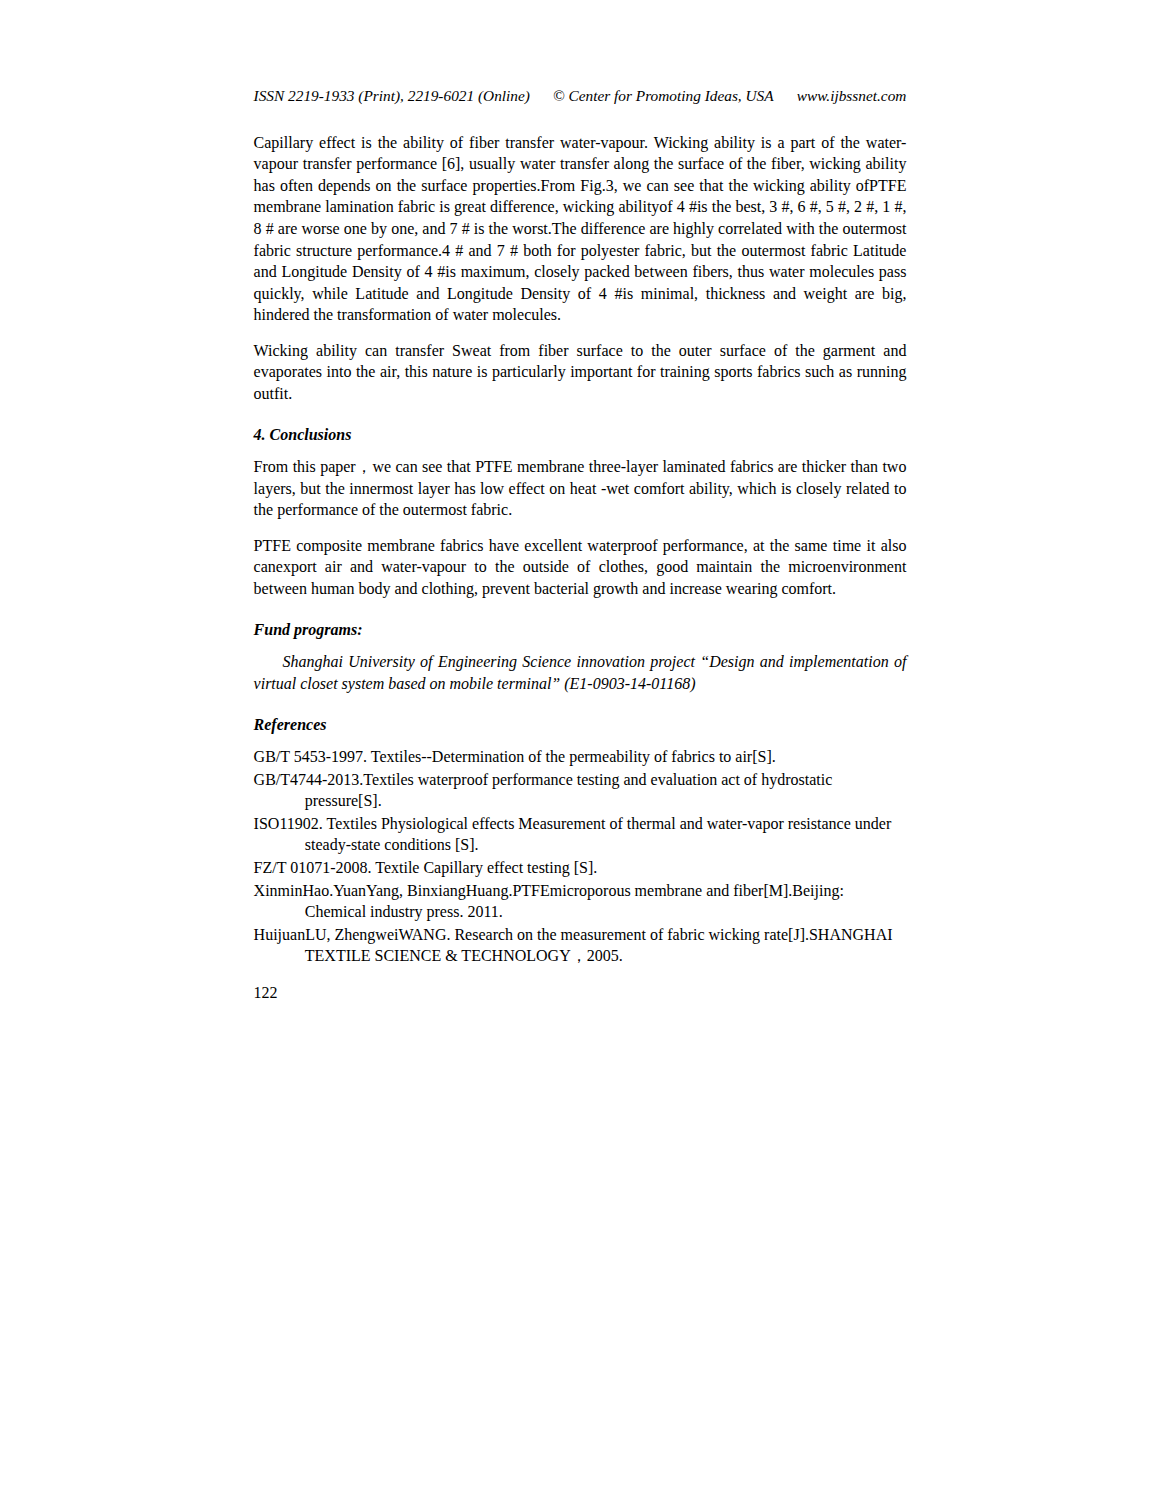ISSN 2219-1933 (Print), 2219-6021 (Online) © Center for Promoting Ideas, USA www.ijbssnet.com
Capillary effect is the ability of fiber transfer water-vapour. Wicking ability is a part of the water-vapour transfer performance [6], usually water transfer along the surface of the fiber, wicking ability has often depends on the surface properties.From Fig.3, we can see that the wicking ability ofPTFE membrane lamination fabric is great difference, wicking abilityof 4 #is the best, 3 #, 6 #, 5 #, 2 #, 1 #, 8 # are worse one by one, and 7 # is the worst.The difference are highly correlated with the outermost fabric structure performance.4 # and 7 # both for polyester fabric, but the outermost fabric Latitude and Longitude Density of 4 #is maximum, closely packed between fibers, thus water molecules pass quickly, while Latitude and Longitude Density of 4 #is minimal, thickness and weight are big, hindered the transformation of water molecules.
Wicking ability can transfer Sweat from fiber surface to the outer surface of the garment and evaporates into the air, this nature is particularly important for training sports fabrics such as running outfit.
4. Conclusions
From this paper，we can see that PTFE membrane three-layer laminated fabrics are thicker than two layers, but the innermost layer has low effect on heat -wet comfort ability, which is closely related to the performance of the outermost fabric.
PTFE composite membrane fabrics have excellent waterproof performance, at the same time it also canexport air and water-vapour to the outside of clothes, good maintain the microenvironment between human body and clothing, prevent bacterial growth and increase wearing comfort.
Fund programs:
Shanghai University of Engineering Science innovation project “Design and implementation of virtual closet system based on mobile terminal” (E1-0903-14-01168)
References
GB/T 5453-1997. Textiles--Determination of the permeability of fabrics to air[S].
GB/T4744-2013.Textiles waterproof performance testing and evaluation act of hydrostatic pressure[S].
ISO11902. Textiles Physiological effects Measurement of thermal and water-vapor resistance under steady-state conditions [S].
FZ/T 01071-2008. Textile Capillary effect testing [S].
XinminHao.YuanYang, BinxiangHuang.PTFEmicroporous membrane and fiber[M].Beijing: Chemical industry press. 2011.
HuijuanLU, ZhengweiWANG. Research on the measurement of fabric wicking rate[J].SHANGHAI TEXTILE SCIENCE & TECHNOLOGY，2005.
122